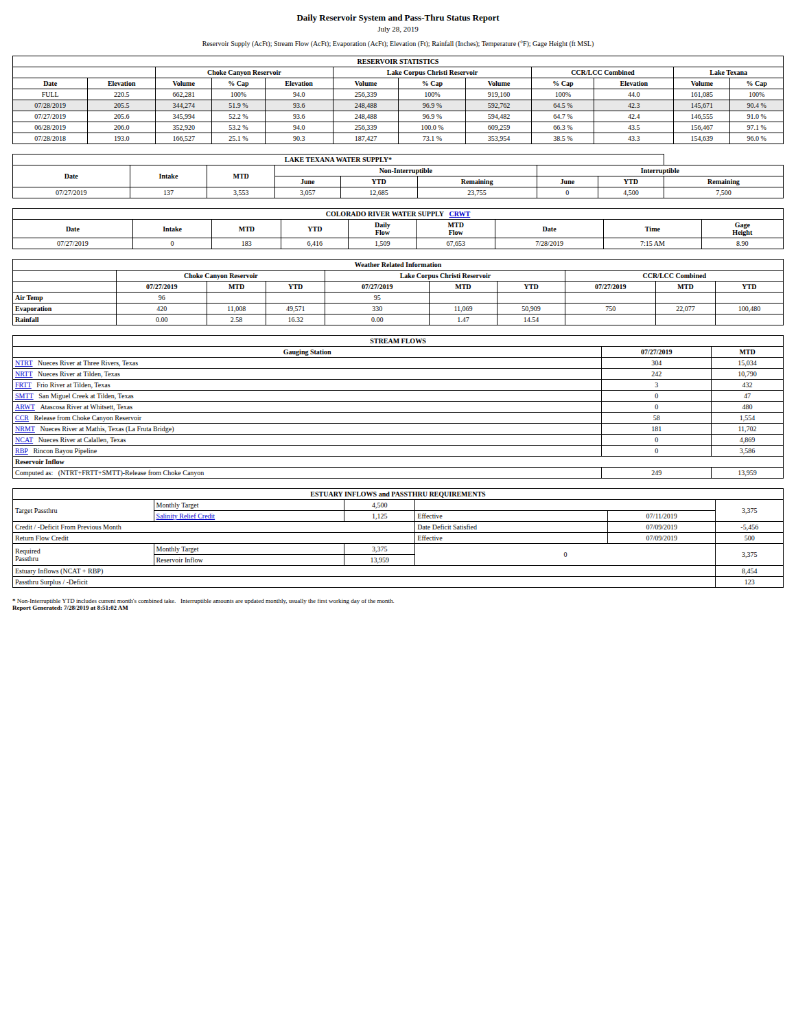Daily Reservoir System and Pass-Thru Status Report
July 28, 2019
Reservoir Supply (AcFt); Stream Flow (AcFt); Evaporation (AcFt); Elevation (Ft); Rainfall (Inches); Temperature (°F); Gage Height (ft MSL)
| RESERVOIR STATISTICS |
| --- |
| | Choke Canyon Reservoir | Lake Corpus Christi Reservoir | CCR/LCC Combined | Lake Texana |
| Date | Elevation | Volume | % Cap | Elevation | Volume | % Cap | Volume | % Cap | Elevation | Volume | % Cap |
| FULL | 220.5 | 662,281 | 100% | 94.0 | 256,339 | 100% | 919,160 | 100% | 44.0 | 161,085 | 100% |
| 07/28/2019 | 205.5 | 344,274 | 51.9 % | 93.6 | 248,488 | 96.9 % | 592,762 | 64.5 % | 42.3 | 145,671 | 90.4 % |
| 07/27/2019 | 205.6 | 345,994 | 52.2 % | 93.6 | 248,488 | 96.9 % | 594,482 | 64.7 % | 42.4 | 146,555 | 91.0 % |
| 06/28/2019 | 206.0 | 352,920 | 53.2 % | 94.0 | 256,339 | 100.0 % | 609,259 | 66.3 % | 43.5 | 156,467 | 97.1 % |
| 07/28/2018 | 193.0 | 166,527 | 25.1 % | 90.3 | 187,427 | 73.1 % | 353,954 | 38.5 % | 43.3 | 154,639 | 96.0 % |
| LAKE TEXANA WATER SUPPLY* |
| --- |
| Date | Intake | MTD | Non-Interruptible | Interruptible |
| June | YTD | Remaining | June | YTD | Remaining |
| 07/27/2019 | 137 | 3,553 | 3,057 | 12,685 | 23,755 | 0 | 4,500 | 7,500 |
| COLORADO RIVER WATER SUPPLY CRWT |
| --- |
| Date | Intake | MTD | YTD | Daily Flow | MTD Flow | Date | Time | Gage Height |
| 07/27/2019 | 0 | 183 | 6,416 | 1,509 | 67,653 | 7/28/2019 | 7:15 AM | 8.90 |
| Weather Related Information |
| --- |
| | Choke Canyon Reservoir | Lake Corpus Christi Reservoir | CCR/LCC Combined |
| | 07/27/2019 | MTD | YTD | 07/27/2019 | MTD | YTD | 07/27/2019 | MTD | YTD |
| Air Temp | 96 | | | 95 | | | | | |
| Evaporation | 420 | 11,008 | 49,571 | 330 | 11,069 | 50,909 | 750 | 22,077 | 100,480 |
| Rainfall | 0.00 | 2.58 | 16.32 | 0.00 | 1.47 | 14.54 | | | |
| STREAM FLOWS |
| --- |
| Gauging Station | 07/27/2019 | MTD |
| NTRT Nueces River at Three Rivers, Texas | 304 | 15,034 |
| NRTT Nueces River at Tilden, Texas | 242 | 10,790 |
| FRTT Frio River at Tilden, Texas | 3 | 432 |
| SMTT San Miguel Creek at Tilden, Texas | 0 | 47 |
| ARWT Atascosa River at Whitsett, Texas | 0 | 480 |
| CCR Release from Choke Canyon Reservoir | 58 | 1,554 |
| NRMT Nueces River at Mathis, Texas (La Fruta Bridge) | 181 | 11,702 |
| NCAT Nueces River at Calallen, Texas | 0 | 4,869 |
| RBP Rincon Bayou Pipeline | 0 | 3,586 |
| Reservoir Inflow |
| Computed as: (NTRT+FRTT+SMTT)-Release from Choke Canyon | 249 | 13,959 |
| ESTUARY INFLOWS and PASSTHRU REQUIREMENTS |
| --- |
| Target Passthru | Monthly Target | 4,500 | | 3,375 |
| Salinity Relief Credit | 1,125 | Effective | 07/11/2019 |
| Credit / -Deficit From Previous Month | Date Deficit Satisfied | 07/09/2019 | -5,456 |
| Return Flow Credit | Effective | 07/09/2019 | 500 |
| Required Passthru | Monthly Target | 3,375 | 0 | 3,375 |
| Reservoir Inflow | 13,959 |
| Estuary Inflows (NCAT + RBP) | 8,454 |
| Passthru Surplus / -Deficit | 123 |
* Non-Interruptible YTD includes current month's combined take. Interruptible amounts are updated monthly, usually the first working day of the month.
Report Generated: 7/28/2019 at 8:51:02 AM